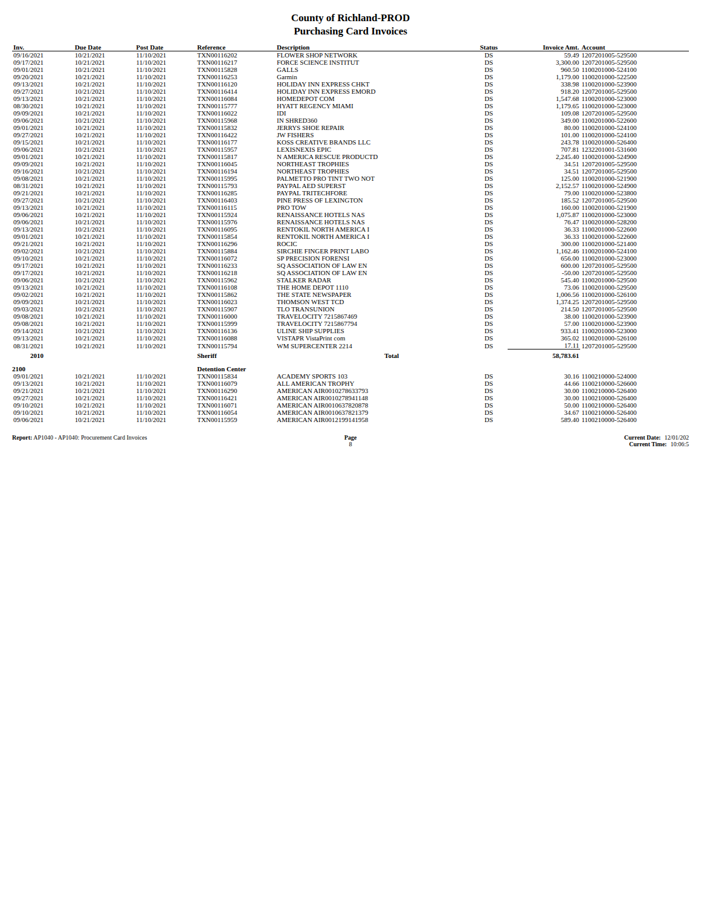County of Richland-PROD
Purchasing Card Invoices
| Inv. | Due Date | Post Date | Reference | Description | Status | Invoice Amt. | Account |
| --- | --- | --- | --- | --- | --- | --- | --- |
| 09/16/2021 | 10/21/2021 | 11/10/2021 | TXN00116202 | FLOWER SHOP NETWORK | DS | 59.49 | 1207201005-529500 |
| 09/17/2021 | 10/21/2021 | 11/10/2021 | TXN00116217 | FORCE SCIENCE INSTITUT | DS | 3,300.00 | 1207201005-529500 |
| 09/01/2021 | 10/21/2021 | 11/10/2021 | TXN00115828 | GALLS | DS | 960.50 | 1100201000-524100 |
| 09/20/2021 | 10/21/2021 | 11/10/2021 | TXN00116253 | Garmin | DS | 1,179.00 | 1100201000-522500 |
| 09/13/2021 | 10/21/2021 | 11/10/2021 | TXN00116120 | HOLIDAY INN EXPRESS CHKT | DS | 338.98 | 1100201000-523900 |
| 09/27/2021 | 10/21/2021 | 11/10/2021 | TXN00116414 | HOLIDAY INN EXPRESS EMORD | DS | 918.20 | 1207201005-529500 |
| 09/13/2021 | 10/21/2021 | 11/10/2021 | TXN00116084 | HOMEDEPOT COM | DS | 1,547.68 | 1100201000-523000 |
| 08/30/2021 | 10/21/2021 | 11/10/2021 | TXN00115777 | HYATT REGENCY MIAMI | DS | 1,179.65 | 1100201000-523000 |
| 09/09/2021 | 10/21/2021 | 11/10/2021 | TXN00116022 | IDI | DS | 109.08 | 1207201005-529500 |
| 09/06/2021 | 10/21/2021 | 11/10/2021 | TXN00115968 | IN SHRED360 | DS | 349.00 | 1100201000-522600 |
| 09/01/2021 | 10/21/2021 | 11/10/2021 | TXN00115832 | JERRYS SHOE REPAIR | DS | 80.00 | 1100201000-524100 |
| 09/27/2021 | 10/21/2021 | 11/10/2021 | TXN00116422 | JW FISHERS | DS | 101.00 | 1100201000-524100 |
| 09/15/2021 | 10/21/2021 | 11/10/2021 | TXN00116177 | KOSS CREATIVE BRANDS LLC | DS | 243.78 | 1100201000-526400 |
| 09/06/2021 | 10/21/2021 | 11/10/2021 | TXN00115957 | LEXISNEXIS EPIC | DS | 707.81 | 1232201001-531600 |
| 09/01/2021 | 10/21/2021 | 11/10/2021 | TXN00115817 | N AMERICA RESCUE PRODUCTD | DS | 2,245.40 | 1100201000-524900 |
| 09/09/2021 | 10/21/2021 | 11/10/2021 | TXN00116045 | NORTHEAST TROPHIES | DS | 34.51 | 1207201005-529500 |
| 09/16/2021 | 10/21/2021 | 11/10/2021 | TXN00116194 | NORTHEAST TROPHIES | DS | 34.51 | 1207201005-529500 |
| 09/08/2021 | 10/21/2021 | 11/10/2021 | TXN00115995 | PALMETTO PRO TINT TWO NOT | DS | 125.00 | 1100201000-521900 |
| 08/31/2021 | 10/21/2021 | 11/10/2021 | TXN00115793 | PAYPAL AED SUPERST | DS | 2,152.57 | 1100201000-524900 |
| 09/21/2021 | 10/21/2021 | 11/10/2021 | TXN00116285 | PAYPAL TRITECHFORE | DS | 79.00 | 1100201000-523800 |
| 09/27/2021 | 10/21/2021 | 11/10/2021 | TXN00116403 | PINE PRESS OF LEXINGTON | DS | 185.52 | 1207201005-529500 |
| 09/13/2021 | 10/21/2021 | 11/10/2021 | TXN00116115 | PRO TOW | DS | 160.00 | 1100201000-521900 |
| 09/06/2021 | 10/21/2021 | 11/10/2021 | TXN00115924 | RENAISSANCE HOTELS NAS | DS | 1,075.87 | 1100201000-523000 |
| 09/06/2021 | 10/21/2021 | 11/10/2021 | TXN00115976 | RENAISSANCE HOTELS NAS | DS | 76.47 | 1100201000-528200 |
| 09/13/2021 | 10/21/2021 | 11/10/2021 | TXN00116095 | RENTOKIL NORTH AMERICA I | DS | 36.33 | 1100201000-522600 |
| 09/01/2021 | 10/21/2021 | 11/10/2021 | TXN00115854 | RENTOKIL NORTH AMERICA I | DS | 36.33 | 1100201000-522600 |
| 09/21/2021 | 10/21/2021 | 11/10/2021 | TXN00116296 | ROCIC | DS | 300.00 | 1100201000-521400 |
| 09/02/2021 | 10/21/2021 | 11/10/2021 | TXN00115884 | SIRCHIE FINGER PRINT LABO | DS | 1,162.46 | 1100201000-524100 |
| 09/10/2021 | 10/21/2021 | 11/10/2021 | TXN00116072 | SP PRECISION FORENSI | DS | 656.00 | 1100201000-523000 |
| 09/17/2021 | 10/21/2021 | 11/10/2021 | TXN00116233 | SQ ASSOCIATION OF LAW EN | DS | 600.00 | 1207201005-529500 |
| 09/17/2021 | 10/21/2021 | 11/10/2021 | TXN00116218 | SQ ASSOCIATION OF LAW EN | DS | -50.00 | 1207201005-529500 |
| 09/06/2021 | 10/21/2021 | 11/10/2021 | TXN00115962 | STALKER RADAR | DS | 545.40 | 1100201000-529500 |
| 09/13/2021 | 10/21/2021 | 11/10/2021 | TXN00116108 | THE HOME DEPOT 1110 | DS | 73.06 | 1100201000-529500 |
| 09/02/2021 | 10/21/2021 | 11/10/2021 | TXN00115862 | THE STATE NEWSPAPER | DS | 1,006.56 | 1100201000-526100 |
| 09/09/2021 | 10/21/2021 | 11/10/2021 | TXN00116023 | THOMSON WEST TCD | DS | 1,374.25 | 1207201005-529500 |
| 09/03/2021 | 10/21/2021 | 11/10/2021 | TXN00115907 | TLO TRANSUNION | DS | 214.50 | 1207201005-529500 |
| 09/08/2021 | 10/21/2021 | 11/10/2021 | TXN00116000 | TRAVELOCITY 7215867469 | DS | 38.00 | 1100201000-523900 |
| 09/08/2021 | 10/21/2021 | 11/10/2021 | TXN00115999 | TRAVELOCITY 7215867794 | DS | 57.00 | 1100201000-523900 |
| 09/14/2021 | 10/21/2021 | 11/10/2021 | TXN00116136 | ULINE SHIP SUPPLIES | DS | 933.41 | 1100201000-523000 |
| 09/13/2021 | 10/21/2021 | 11/10/2021 | TXN00116088 | VISTAPR VistaPrint com | DS | 365.02 | 1100201000-526100 |
| 08/31/2021 | 10/21/2021 | 11/10/2021 | TXN00115794 | WM SUPERCENTER 2214 | DS | 17.11 | 1207201005-529500 |
| 2010 | Sheriff | Total | 58,783.61 | |
| 2100 | Detention Center |
| 09/01/2021 | 10/21/2021 | 11/10/2021 | TXN00115834 | ACADEMY SPORTS 103 | DS | 30.16 | 1100210000-524000 |
| 09/13/2021 | 10/21/2021 | 11/10/2021 | TXN00116079 | ALL AMERICAN TROPHY | DS | 44.66 | 1100210000-526600 |
| 09/21/2021 | 10/21/2021 | 11/10/2021 | TXN00116290 | AMERICAN AIR0010278633793 | DS | 30.00 | 1100210000-526400 |
| 09/27/2021 | 10/21/2021 | 11/10/2021 | TXN00116421 | AMERICAN AIR0010278941148 | DS | 30.00 | 1100210000-526400 |
| 09/10/2021 | 10/21/2021 | 11/10/2021 | TXN00116071 | AMERICAN AIR0010637820878 | DS | 50.00 | 1100210000-526400 |
| 09/10/2021 | 10/21/2021 | 11/10/2021 | TXN00116054 | AMERICAN AIR0010637821379 | DS | 34.67 | 1100210000-526400 |
| 09/06/2021 | 10/21/2021 | 11/10/2021 | TXN00115959 | AMERICAN AIR0012199141958 | DS | 589.40 | 1100210000-526400 |
Report: AP1040 - AP1040: Procurement Card Invoices
Page
8
Current Date: 12/01/202
Current Time: 10:06:5